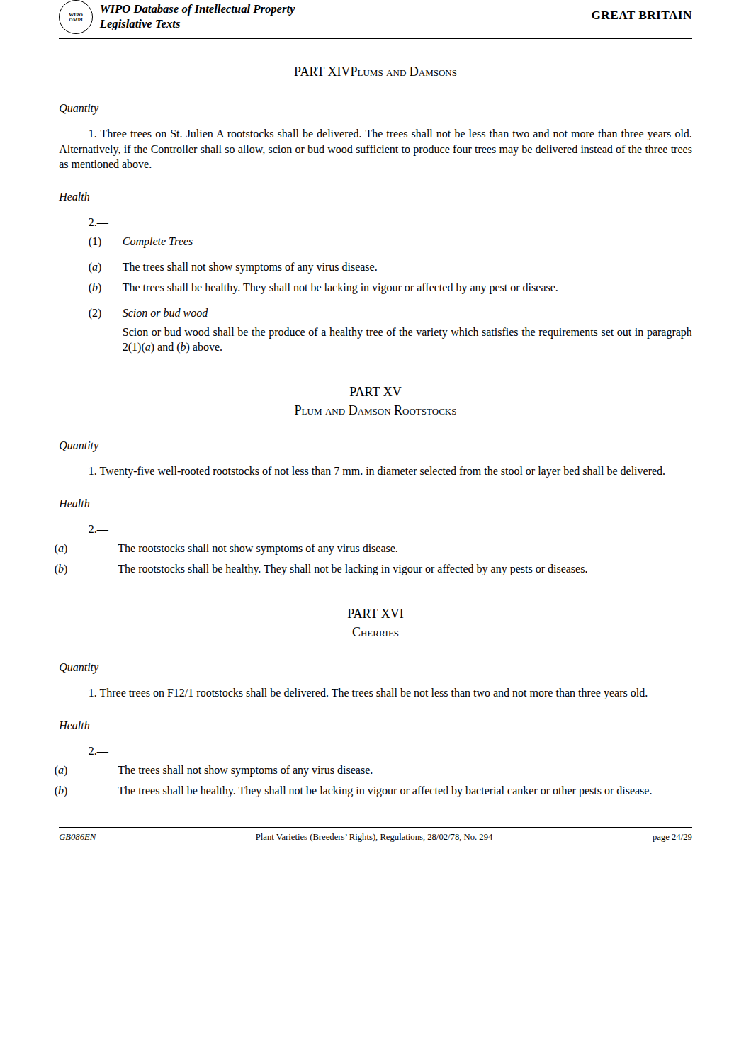WIPO
OMPI
WIPO Database of Intellectual Property
Legislative Texts
GREAT BRITAIN
PART XIVPlums and Damsons
Quantity
1. Three trees on St. Julien A rootstocks shall be delivered. The trees shall not be less than two and not more than three years old. Alternatively, if the Controller shall so allow, scion or bud wood sufficient to produce four trees may be delivered instead of the three trees as mentioned above.
Health
2.—
(1) Complete Trees
(a) The trees shall not show symptoms of any virus disease.
(b) The trees shall be healthy. They shall not be lacking in vigour or affected by any pest or disease.
(2) Scion or bud wood Scion or bud wood shall be the produce of a healthy tree of the variety which satisfies the requirements set out in paragraph 2(1)(a) and (b) above.
PART XV
Plum and Damson Rootstocks
Quantity
1. Twenty-five well-rooted rootstocks of not less than 7 mm. in diameter selected from the stool or layer bed shall be delivered.
Health
2.—
(a) The rootstocks shall not show symptoms of any virus disease.
(b) The rootstocks shall be healthy. They shall not be lacking in vigour or affected by any pests or diseases.
PART XVI
Cherries
Quantity
1. Three trees on F12/1 rootstocks shall be delivered. The trees shall be not less than two and not more than three years old.
Health
2.—
(a) The trees shall not show symptoms of any virus disease.
(b) The trees shall be healthy. They shall not be lacking in vigour or affected by bacterial canker or other pests or disease.
GB086EN Plant Varieties (Breeders’ Rights), Regulations, 28/02/78, No. 294 page 24/29